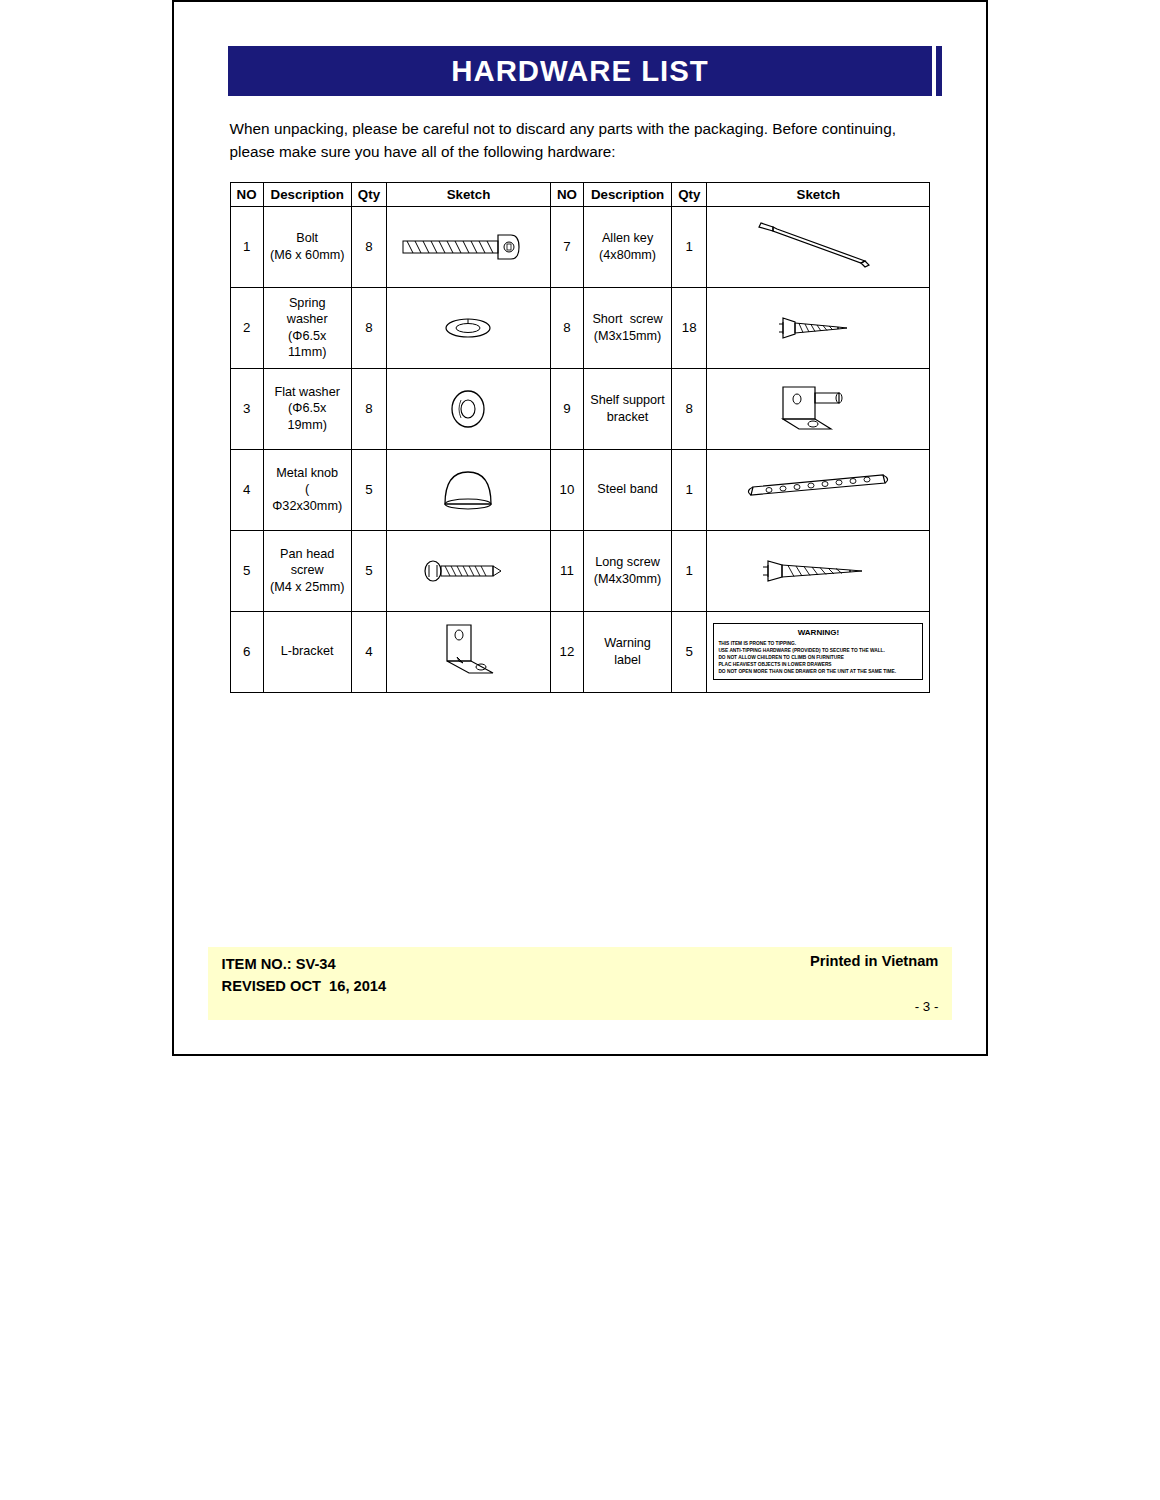HARDWARE LIST
When unpacking, please be careful not to discard any parts with the packaging. Before continuing, please make sure you have all of the following hardware:
| NO | Description | Qty | Sketch | NO | Description | Qty | Sketch |
| --- | --- | --- | --- | --- | --- | --- | --- |
| 1 | Bolt (M6 x 60mm) | 8 | | 7 | Allen key (4x80mm) | 1 | |
| 2 | Spring washer (Φ6.5x 11mm) | 8 | | 8 | Short screw (M3x15mm) | 18 | |
| 3 | Flat washer (Φ6.5x 19mm) | 8 | | 9 | Shelf support bracket | 8 | |
| 4 | Metal knob ( Φ32x30mm) | 5 | | 10 | Steel band | 1 | |
| 5 | Pan head screw (M4 x 25mm) | 5 | | 11 | Long screw (M4x30mm) | 1 | |
| 6 | L-bracket | 4 | | 12 | Warning label | 5 | WARNING! THIS ITEM IS PRONE TO TIPPING. USE ANTI-TIPPING HARDWARE (PROVIDED) TO SECURE TO THE WALL. DO NOT ALLOW CHILDREN TO CLIMB ON FURNITURE PLAC HEAVIEST OBJECTS IN LOWER DRAWERS DO NOT OPEN MORE THAN ONE DRAWER OR THE UNIT AT THE SAME TIME. |
ITEM NO.: SV-34
REVISED OCT 16, 2014
Printed in Vietnam
- 3 -